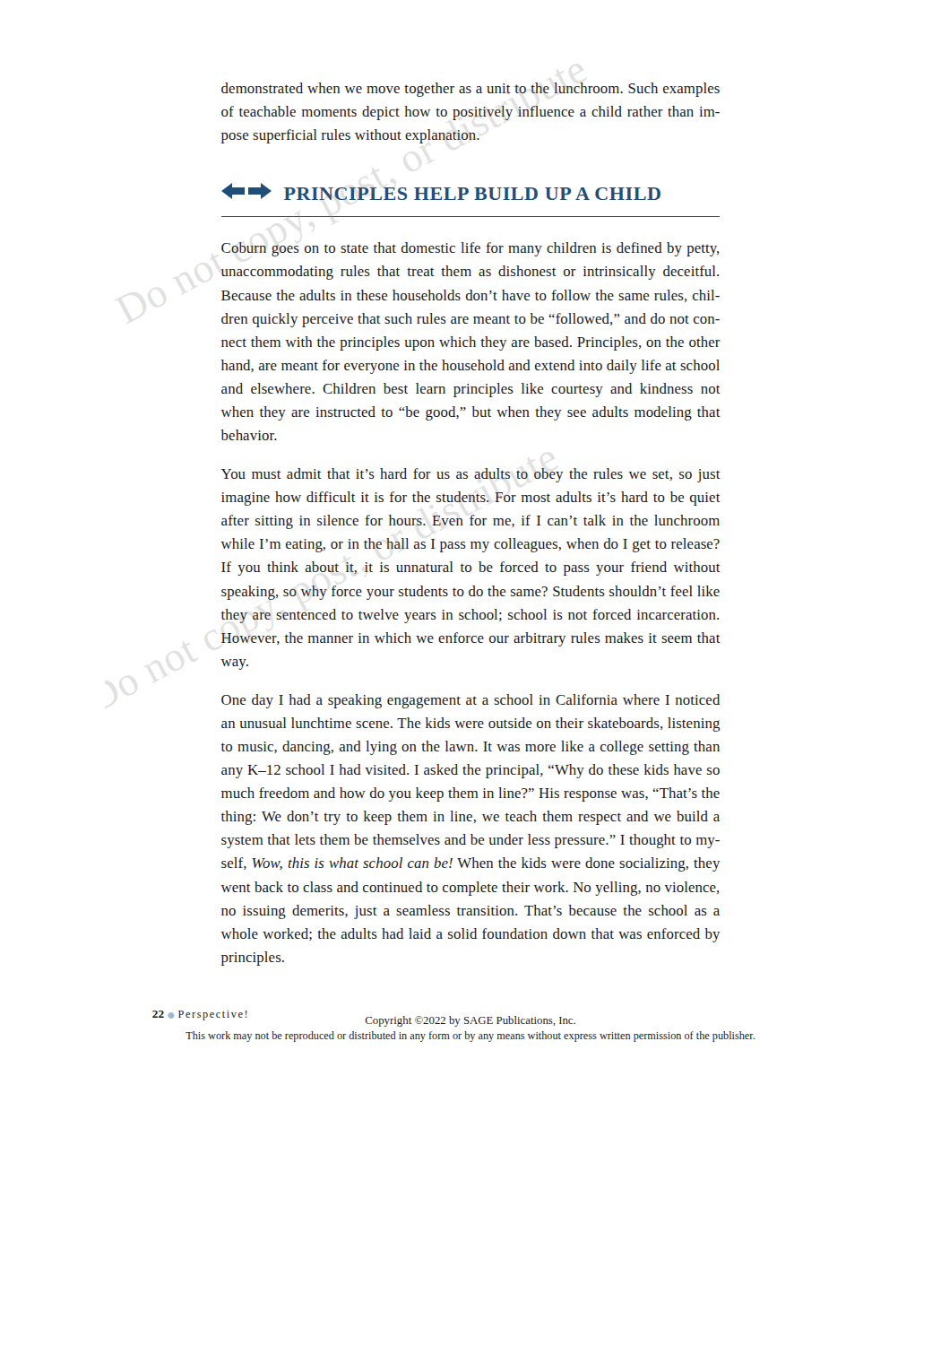Do not copy, post, or distribute Do not copy, post, or distribute
demonstrated when we move together as a unit to the lunchroom. Such examples of teachable moments depict how to positively influence a child rather than impose superficial rules without explanation.
Principles Help Build Up a Child
Coburn goes on to state that domestic life for many children is defined by petty, unaccommodating rules that treat them as dishonest or intrinsically deceitful. Because the adults in these households don’t have to follow the same rules, children quickly perceive that such rules are meant to be “followed,” and do not connect them with the principles upon which they are based. Principles, on the other hand, are meant for everyone in the household and extend into daily life at school and elsewhere. Children best learn principles like courtesy and kindness not when they are instructed to “be good,” but when they see adults modeling that behavior.
You must admit that it’s hard for us as adults to obey the rules we set, so just imagine how difficult it is for the students. For most adults it’s hard to be quiet after sitting in silence for hours. Even for me, if I can’t talk in the lunchroom while I’m eating, or in the hall as I pass my colleagues, when do I get to release? If you think about it, it is unnatural to be forced to pass your friend without speaking, so why force your students to do the same? Students shouldn’t feel like they are sentenced to twelve years in school; school is not forced incarceration. However, the manner in which we enforce our arbitrary rules makes it seem that way.
One day I had a speaking engagement at a school in California where I noticed an unusual lunchtime scene. The kids were outside on their skateboards, listening to music, dancing, and lying on the lawn. It was more like a college setting than any K–12 school I had visited. I asked the principal, “Why do these kids have so much freedom and how do you keep them in line?” His response was, “That’s the thing: We don’t try to keep them in line, we teach them respect and we build a system that lets them be themselves and be under less pressure.” I thought to myself, Wow, this is what school can be! When the kids were done socializing, they went back to class and continued to complete their work. No yelling, no violence, no issuing demerits, just a seamless transition. That’s because the school as a whole worked; the adults had laid a solid foundation down that was enforced by principles.
22●Perspective!
Copyright ©2022 by SAGE Publications, Inc.
This work may not be reproduced or distributed in any form or by any means without express written permission of the publisher.